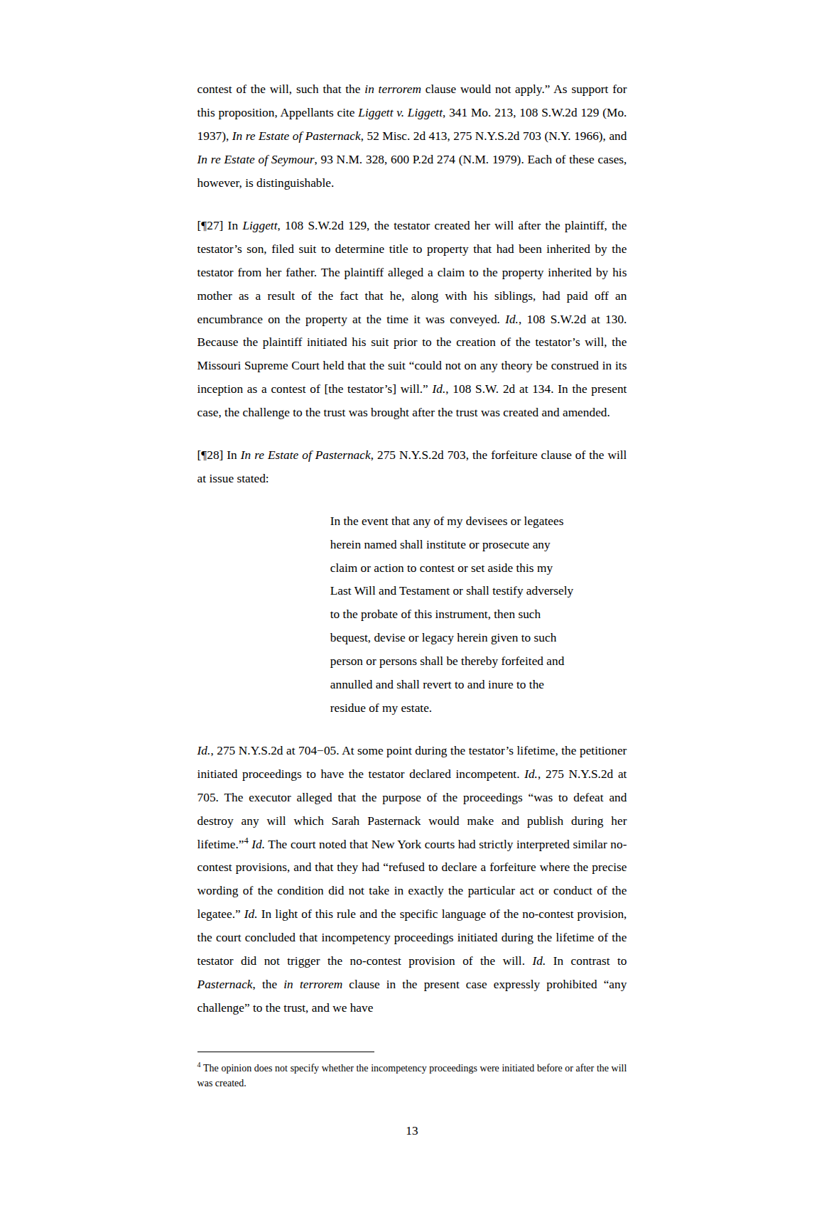contest of the will, such that the in terrorem clause would not apply.” As support for this proposition, Appellants cite Liggett v. Liggett, 341 Mo. 213, 108 S.W.2d 129 (Mo. 1937), In re Estate of Pasternack, 52 Misc. 2d 413, 275 N.Y.S.2d 703 (N.Y. 1966), and In re Estate of Seymour, 93 N.M. 328, 600 P.2d 274 (N.M. 1979). Each of these cases, however, is distinguishable.
[¶27] In Liggett, 108 S.W.2d 129, the testator created her will after the plaintiff, the testator’s son, filed suit to determine title to property that had been inherited by the testator from her father. The plaintiff alleged a claim to the property inherited by his mother as a result of the fact that he, along with his siblings, had paid off an encumbrance on the property at the time it was conveyed. Id., 108 S.W.2d at 130. Because the plaintiff initiated his suit prior to the creation of the testator’s will, the Missouri Supreme Court held that the suit “could not on any theory be construed in its inception as a contest of [the testator’s] will.” Id., 108 S.W. 2d at 134. In the present case, the challenge to the trust was brought after the trust was created and amended.
[¶28] In In re Estate of Pasternack, 275 N.Y.S.2d 703, the forfeiture clause of the will at issue stated:
In the event that any of my devisees or legatees herein named shall institute or prosecute any claim or action to contest or set aside this my Last Will and Testament or shall testify adversely to the probate of this instrument, then such bequest, devise or legacy herein given to such person or persons shall be thereby forfeited and annulled and shall revert to and inure to the residue of my estate.
Id., 275 N.Y.S.2d at 704−05. At some point during the testator’s lifetime, the petitioner initiated proceedings to have the testator declared incompetent. Id., 275 N.Y.S.2d at 705. The executor alleged that the purpose of the proceedings “was to defeat and destroy any will which Sarah Pasternack would make and publish during her lifetime.”4 Id. The court noted that New York courts had strictly interpreted similar no-contest provisions, and that they had “refused to declare a forfeiture where the precise wording of the condition did not take in exactly the particular act or conduct of the legatee.” Id. In light of this rule and the specific language of the no-contest provision, the court concluded that incompetency proceedings initiated during the lifetime of the testator did not trigger the no-contest provision of the will. Id. In contrast to Pasternack, the in terrorem clause in the present case expressly prohibited “any challenge” to the trust, and we have
4 The opinion does not specify whether the incompetency proceedings were initiated before or after the will was created.
13